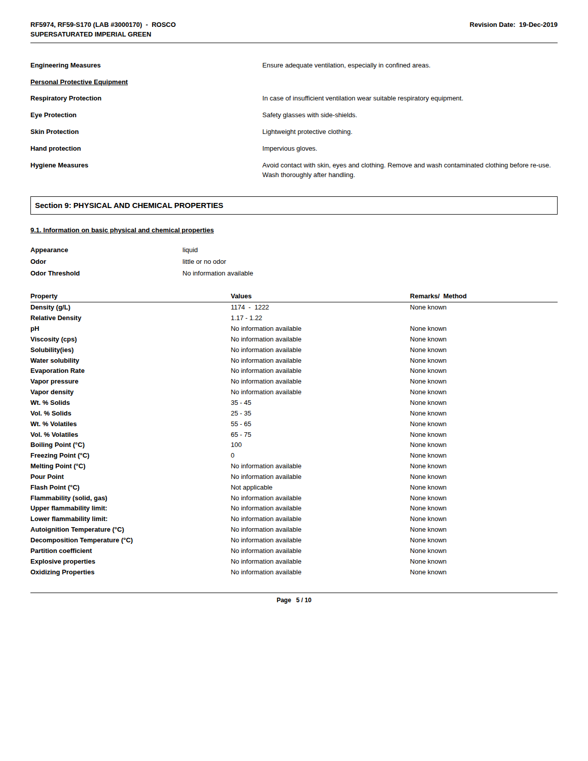RF5974, RF59-S170 (LAB #3000170) - ROSCO
SUPERSATURATED IMPERIAL GREEN
Revision Date: 19-Dec-2019
| Engineering Measures | Ensure adequate ventilation, especially in confined areas. |
| Personal Protective Equipment | |
| Respiratory Protection | In case of insufficient ventilation wear suitable respiratory equipment. |
| Eye Protection | Safety glasses with side-shields. |
| Skin Protection | Lightweight protective clothing. |
| Hand protection | Impervious gloves. |
| Hygiene Measures | Avoid contact with skin, eyes and clothing. Remove and wash contaminated clothing before re-use. Wash thoroughly after handling. |
Section 9: PHYSICAL AND CHEMICAL PROPERTIES
9.1. Information on basic physical and chemical properties
| Appearance | liquid |
| Odor | little or no odor |
| Odor Threshold | No information available |
| Property | Values | Remarks/ Method |
| --- | --- | --- |
| Density (g/L) | 1174 - 1222 | None known |
| Relative Density | 1.17 - 1.22 | |
| pH | No information available | None known |
| Viscosity (cps) | No information available | None known |
| Solubility(ies) | No information available | None known |
| Water solubility | No information available | None known |
| Evaporation Rate | No information available | None known |
| Vapor pressure | No information available | None known |
| Vapor density | No information available | None known |
| Wt. % Solids | 35 - 45 | None known |
| Vol. % Solids | 25 - 35 | None known |
| Wt. % Volatiles | 55 - 65 | None known |
| Vol. % Volatiles | 65 - 75 | None known |
| Boiling Point (°C) | 100 | None known |
| Freezing Point (°C) | 0 | None known |
| Melting Point (°C) | No information available | None known |
| Pour Point | No information available | None known |
| Flash Point (°C) | Not applicable | None known |
| Flammability (solid, gas) | No information available | None known |
| Upper flammability limit: | No information available | None known |
| Lower flammability limit: | No information available | None known |
| Autoignition Temperature (°C) | No information available | None known |
| Decomposition Temperature (°C) | No information available | None known |
| Partition coefficient | No information available | None known |
| Explosive properties | No information available | None known |
| Oxidizing Properties | No information available | None known |
Page 5 / 10